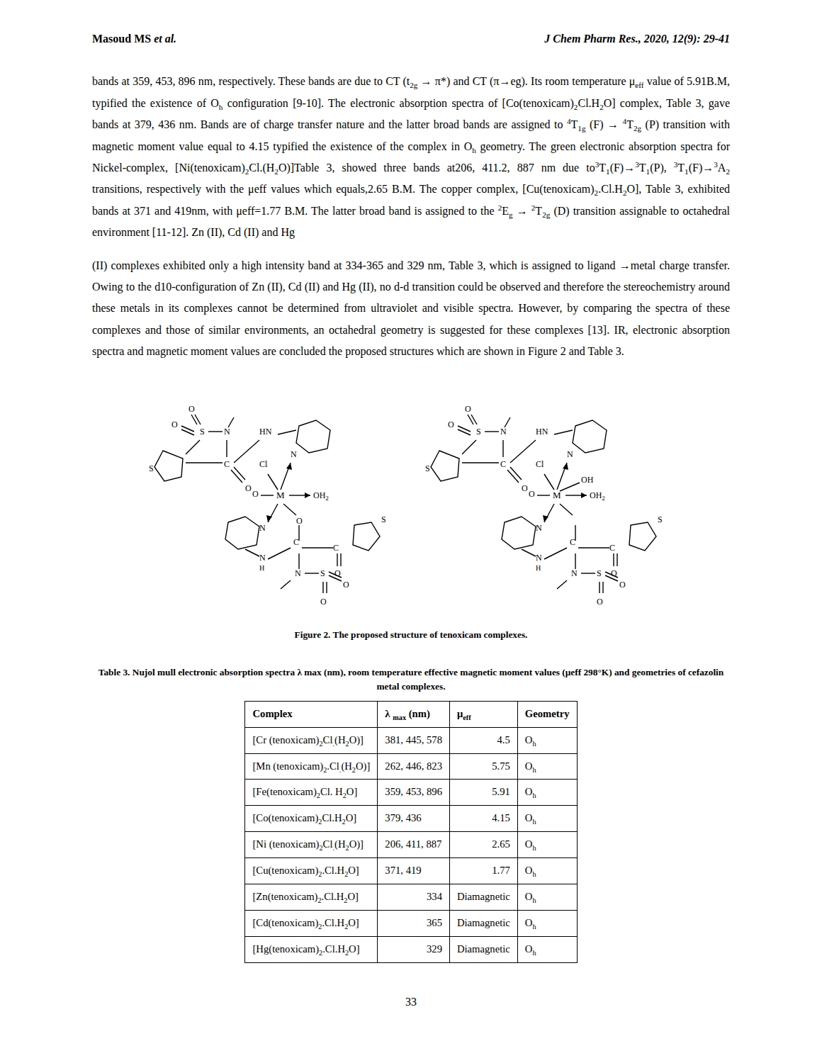Masoud MS et al. J Chem Pharm Res., 2020, 12(9): 29-41
bands at 359, 453, 896 nm, respectively. These bands are due to CT (t2g → π*) and CT (π→eg). Its room temperature μeff value of 5.91B.M, typified the existence of Oh configuration [9-10]. The electronic absorption spectra of [Co(tenoxicam)2Cl.H2O] complex, Table 3, gave bands at 379, 436 nm. Bands are of charge transfer nature and the latter broad bands are assigned to 4T1g (F) → 4T2g (P) transition with magnetic moment value equal to 4.15 typified the existence of the complex in Oh geometry. The green electronic absorption spectra for Nickel-complex, [Ni(tenoxicam)2Cl.(H2O)]Table 3, showed three bands at206, 411.2, 887 nm due to3T1(F)→3T1(P), 3T1(F)→3A2 transitions, respectively with the μeff values which equals,2.65 B.M. The copper complex, [Cu(tenoxicam)2.Cl.H2O], Table 3, exhibited bands at 371 and 419nm, with μeff=1.77 B.M. The latter broad band is assigned to the 2Eg → 2T2g (D) transition assignable to octahedral environment [11-12]. Zn (II), Cd (II) and Hg
(II) complexes exhibited only a high intensity band at 334-365 and 329 nm, Table 3, which is assigned to ligand →metal charge transfer. Owing to the d10-configuration of Zn (II), Cd (II) and Hg (II), no d-d transition could be observed and therefore the stereochemistry around these metals in its complexes cannot be determined from ultraviolet and visible spectra. However, by comparing the spectra of these complexes and those of similar environments, an octahedral geometry is suggested for these complexes [13]. IR, electronic absorption spectra and magnetic moment values are concluded the proposed structures which are shown in Figure 2 and Table 3.
S S O O N C O HN N Cl O M OH2 N O N H C C S N S O O O S S O O N C O HN N Cl O M OH2 OH N N H C C S N S O O O
Figure 2. The proposed structure of tenoxicam complexes.
Table 3. Nujol mull electronic absorption spectra λ max (nm), room temperature effective magnetic moment values (μeff 298°K) and geometries of cefazolin metal complexes.
| Complex | λ max (nm) | μ eff | Geometry |
| --- | --- | --- | --- |
| [Cr (tenoxicam) 2 Cl . (H 2 O)] | 381, 445, 578 | 4.5 | O h |
| [Mn (tenoxicam) 2 .Cl . (H 2 O)] | 262, 446, 823 | 5.75 | O h |
| [Fe(tenoxicam) 2 Cl. H 2 O] | 359, 453, 896 | 5.91 | O h |
| [Co(tenoxicam) 2 Cl.H 2 O] | 379, 436 | 4.15 | O h |
| [Ni (tenoxicam) 2 Cl . (H 2 O)] | 206, 411, 887 | 2.65 | O h |
| [Cu(tenoxicam) 2 .Cl.H 2 O] | 371, 419 | 1.77 | O h |
| [Zn(tenoxicam) 2 .Cl.H 2 O] | 334 | Diamagnetic | O h |
| [Cd(tenoxicam) 2 .Cl.H 2 O] | 365 | Diamagnetic | O h |
| [Hg(tenoxicam) 2 .Cl.H 2 O] | 329 | Diamagnetic | O h |
33